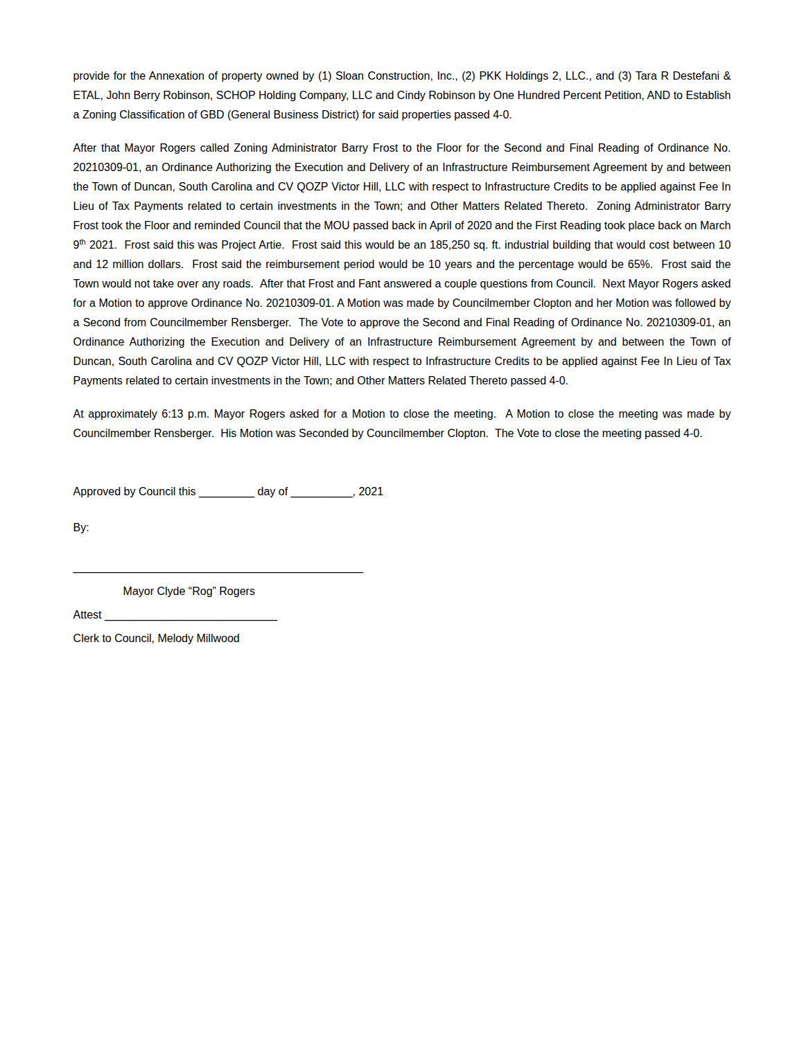provide for the Annexation of property owned by (1) Sloan Construction, Inc., (2) PKK Holdings 2, LLC., and (3) Tara R Destefani & ETAL, John Berry Robinson, SCHOP Holding Company, LLC and Cindy Robinson by One Hundred Percent Petition, AND to Establish a Zoning Classification of GBD (General Business District) for said properties passed 4-0.
After that Mayor Rogers called Zoning Administrator Barry Frost to the Floor for the Second and Final Reading of Ordinance No. 20210309-01, an Ordinance Authorizing the Execution and Delivery of an Infrastructure Reimbursement Agreement by and between the Town of Duncan, South Carolina and CV QOZP Victor Hill, LLC with respect to Infrastructure Credits to be applied against Fee In Lieu of Tax Payments related to certain investments in the Town; and Other Matters Related Thereto. Zoning Administrator Barry Frost took the Floor and reminded Council that the MOU passed back in April of 2020 and the First Reading took place back on March 9th 2021. Frost said this was Project Artie. Frost said this would be an 185,250 sq. ft. industrial building that would cost between 10 and 12 million dollars. Frost said the reimbursement period would be 10 years and the percentage would be 65%. Frost said the Town would not take over any roads. After that Frost and Fant answered a couple questions from Council. Next Mayor Rogers asked for a Motion to approve Ordinance No. 20210309-01. A Motion was made by Councilmember Clopton and her Motion was followed by a Second from Councilmember Rensberger. The Vote to approve the Second and Final Reading of Ordinance No. 20210309-01, an Ordinance Authorizing the Execution and Delivery of an Infrastructure Reimbursement Agreement by and between the Town of Duncan, South Carolina and CV QOZP Victor Hill, LLC with respect to Infrastructure Credits to be applied against Fee In Lieu of Tax Payments related to certain investments in the Town; and Other Matters Related Thereto passed 4-0.
At approximately 6:13 p.m. Mayor Rogers asked for a Motion to close the meeting. A Motion to close the meeting was made by Councilmember Rensberger. His Motion was Seconded by Councilmember Clopton. The Vote to close the meeting passed 4-0.
Approved by Council this _________ day of __________, 2021
By:
_______________________________________________
Mayor Clyde “Rog” Rogers
Attest ____________________________
Clerk to Council, Melody Millwood